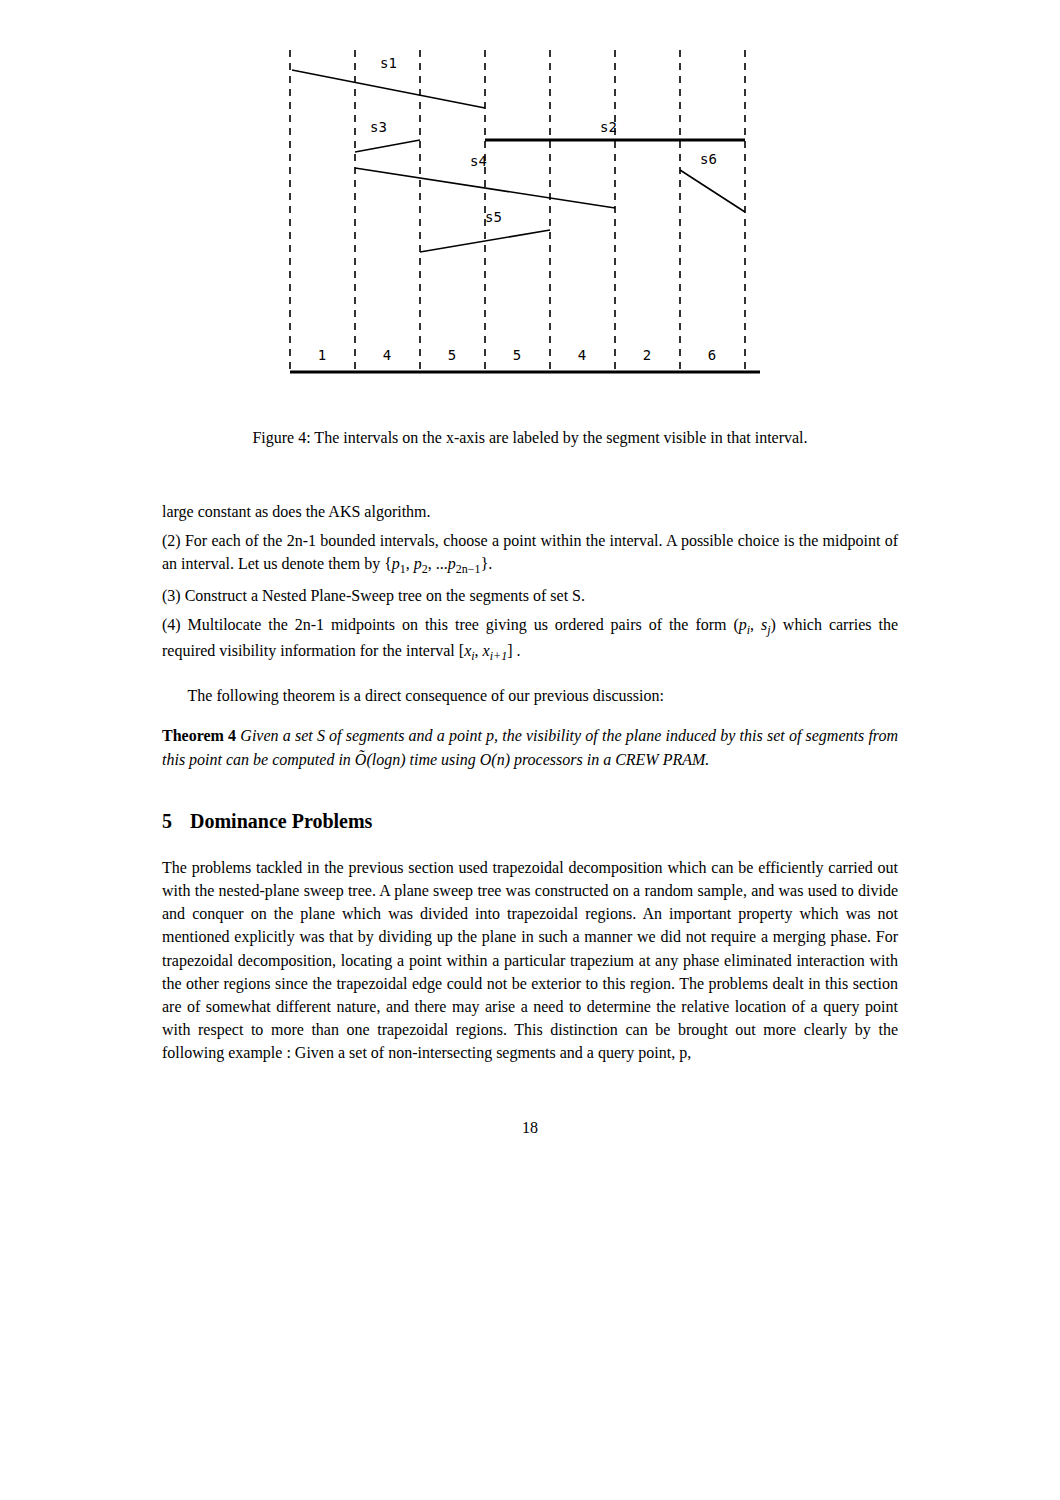s1 s2 s3 s4 s5 s6 1 4 5 5 4 2 6
Figure 4: The intervals on the x-axis are labeled by the segment visible in that interval.
large constant as does the AKS algorithm.
(2) For each of the 2n-1 bounded intervals, choose a point within the interval. A possible choice is the midpoint of an interval. Let us denote them by {p1, p2, ...p2n−1}.
(3) Construct a Nested Plane-Sweep tree on the segments of set S.
(4) Multilocate the 2n-1 midpoints on this tree giving us ordered pairs of the form (pi, sj) which carries the required visibility information for the interval [xi, xi+1] .
The following theorem is a direct consequence of our previous discussion:
Theorem 4 Given a set S of segments and a point p, the visibility of the plane induced by this set of segments from this point can be computed in Õ(logn) time using O(n) processors in a CREW PRAM.
5 Dominance Problems
The problems tackled in the previous section used trapezoidal decomposition which can be efficiently carried out with the nested-plane sweep tree. A plane sweep tree was constructed on a random sample, and was used to divide and conquer on the plane which was divided into trapezoidal regions. An important property which was not mentioned explicitly was that by dividing up the plane in such a manner we did not require a merging phase. For trapezoidal decomposition, locating a point within a particular trapezium at any phase eliminated interaction with the other regions since the trapezoidal edge could not be exterior to this region. The problems dealt in this section are of somewhat different nature, and there may arise a need to determine the relative location of a query point with respect to more than one trapezoidal regions. This distinction can be brought out more clearly by the following example : Given a set of non-intersecting segments and a query point, p,
18